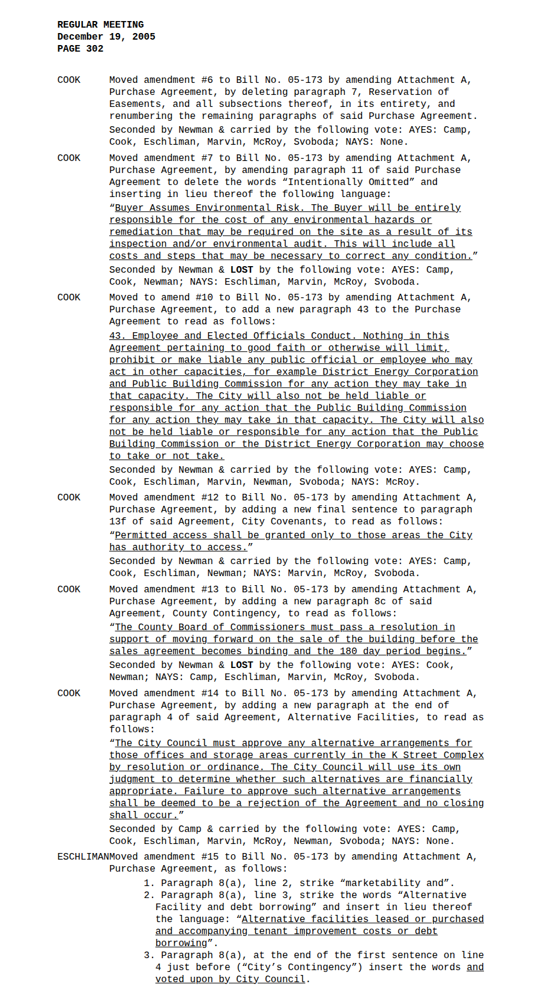REGULAR MEETING
December 19, 2005
PAGE 302
COOK
Moved amendment #6 to Bill No. 05-173 by amending Attachment A, Purchase Agreement, by deleting paragraph 7, Reservation of Easements, and all subsections thereof, in its entirety, and renumbering the remaining paragraphs of said Purchase Agreement.
Seconded by Newman & carried by the following vote: AYES: Camp, Cook, Eschliman, Marvin, McRoy, Svoboda; NAYS: None.
COOK
Moved amendment #7 to Bill No. 05-173 by amending Attachment A, Purchase Agreement, by amending paragraph 11 of said Purchase Agreement to delete the words “Intentionally Omitted” and inserting in lieu thereof the following language:
“Buyer Assumes Environmental Risk. The Buyer will be entirely responsible for the cost of any environmental hazards or remediation that may be required on the site as a result of its inspection and/or environmental audit. This will include all costs and steps that may be necessary to correct any condition.”
Seconded by Newman & LOST by the following vote: AYES: Camp, Cook, Newman; NAYS: Eschliman, Marvin, McRoy, Svoboda.
COOK
Moved to amend #10 to Bill No. 05-173 by amending Attachment A, Purchase Agreement, to add a new paragraph 43 to the Purchase Agreement to read as follows:
43. Employee and Elected Officials Conduct. Nothing in this Agreement pertaining to good faith or otherwise will limit, prohibit or make liable any public official or employee who may act in other capacities, for example District Energy Corporation and Public Building Commission for any action they may take in that capacity. The City will also not be held liable or responsible for any action that the Public Building Commission for any action they may take in that capacity. The City will also not be held liable or responsible for any action that the Public Building Commission or the District Energy Corporation may choose to take or not take.
Seconded by Newman & carried by the following vote: AYES: Camp, Cook, Eschliman, Marvin, Newman, Svoboda; NAYS: McRoy.
COOK
Moved amendment #12 to Bill No. 05-173 by amending Attachment A, Purchase Agreement, by adding a new final sentence to paragraph 13f of said Agreement, City Covenants, to read as follows:
“Permitted access shall be granted only to those areas the City has authority to access.”
Seconded by Newman & carried by the following vote: AYES: Camp, Cook, Eschliman, Newman; NAYS: Marvin, McRoy, Svoboda.
COOK
Moved amendment #13 to Bill No. 05-173 by amending Attachment A, Purchase Agreement, by adding a new paragraph 8c of said Agreement, County Contingency, to read as follows:
“The County Board of Commissioners must pass a resolution in support of moving forward on the sale of the building before the sales agreement becomes binding and the 180 day period begins.”
Seconded by Newman & LOST by the following vote: AYES: Cook, Newman; NAYS: Camp, Eschliman, Marvin, McRoy, Svoboda.
COOK
Moved amendment #14 to Bill No. 05-173 by amending Attachment A, Purchase Agreement, by adding a new paragraph at the end of paragraph 4 of said Agreement, Alternative Facilities, to read as follows:
“The City Council must approve any alternative arrangements for those offices and storage areas currently in the K Street Complex by resolution or ordinance. The City Council will use its own judgment to determine whether such alternatives are financially appropriate. Failure to approve such alternative arrangements shall be deemed to be a rejection of the Agreement and no closing shall occur.”
Seconded by Camp & carried by the following vote: AYES: Camp, Cook, Eschliman, Marvin, McRoy, Newman, Svoboda; NAYS: None.
ESCHLIMAN
Moved amendment #15 to Bill No. 05-173 by amending Attachment A, Purchase Agreement, as follows:
1. Paragraph 8(a), line 2, strike “marketability and”.
2. Paragraph 8(a), line 3, strike the words “Alternative Facility and debt borrowing” and insert in lieu thereof the language: “Alternative facilities leased or purchased and accompanying tenant improvement costs or debt borrowing”.
3. Paragraph 8(a), at the end of the first sentence on line 4 just before (“City’s Contingency”) insert the words and voted upon by City Council.